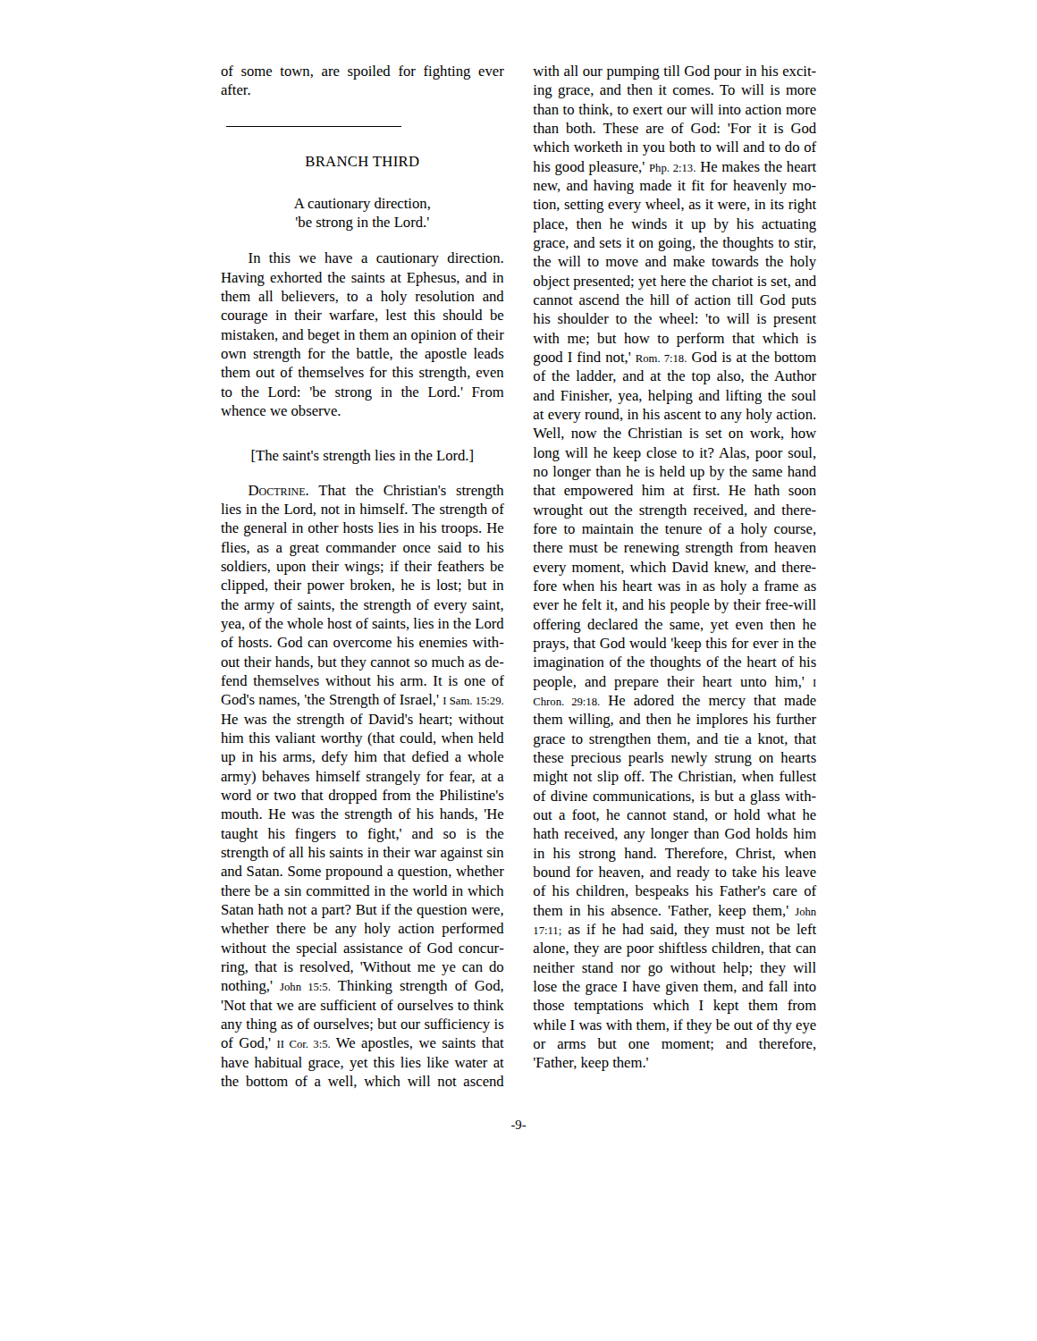of some town, are spoiled for fighting ever after.
BRANCH THIRD
A cautionary direction,
'be strong in the Lord.'
In this we have a cautionary direction. Having exhorted the saints at Ephesus, and in them all believers, to a holy resolution and courage in their warfare, lest this should be mistaken, and beget in them an opinion of their own strength for the battle, the apostle leads them out of themselves for this strength, even to the Lord: 'be strong in the Lord.' From whence we observe.
[The saint's strength lies in the Lord.]
Doctrine. That the Christian's strength lies in the Lord, not in himself. The strength of the general in other hosts lies in his troops. He flies, as a great commander once said to his soldiers, upon their wings; if their feathers be clipped, their power broken, he is lost; but in the army of saints, the strength of every saint, yea, of the whole host of saints, lies in the Lord of hosts. God can overcome his enemies without their hands, but they cannot so much as defend themselves without his arm. It is one of God's names, 'the Strength of Israel,' I Sam. 15:29. He was the strength of David's heart; without him this valiant worthy (that could, when held up in his arms, defy him that defied a whole army) behaves himself strangely for fear, at a word or two that dropped from the Philistine's mouth. He was the strength of his hands, 'He taught his fingers to fight,' and so is the strength of all his saints in their war against sin and Satan. Some propound a question, whether there be a sin committed in the world in which Satan hath not a part? But if the question were, whether there be any holy action performed without the special assistance of God concurring, that is resolved, 'Without me ye can do nothing,' John 15:5. Thinking strength of God, 'Not that we are sufficient of ourselves to think any thing as of ourselves; but our sufficiency is of God,' II Cor. 3:5. We apostles, we saints that have habitual grace, yet this lies like water at the bottom of a well, which will not ascend with all our pumping till God pour in his exciting grace, and then it comes. To will is more than to think, to exert our will into action more than both. These are of God: 'For it is God which worketh in you both to will and to do of his good pleasure,' Php. 2:13. He makes the heart new, and having made it fit for heavenly motion, setting every wheel, as it were, in its right place, then he winds it up by his actuating grace, and sets it on going, the thoughts to stir, the will to move and make towards the holy object presented; yet here the chariot is set, and cannot ascend the hill of action till God puts his shoulder to the wheel: 'to will is present with me; but how to perform that which is good I find not,' Rom. 7:18. God is at the bottom of the ladder, and at the top also, the Author and Finisher, yea, helping and lifting the soul at every round, in his ascent to any holy action. Well, now the Christian is set on work, how long will he keep close to it? Alas, poor soul, no longer than he is held up by the same hand that empowered him at first. He hath soon wrought out the strength received, and therefore to maintain the tenure of a holy course, there must be renewing strength from heaven every moment, which David knew, and therefore when his heart was in as holy a frame as ever he felt it, and his people by their free-will offering declared the same, yet even then he prays, that God would 'keep this for ever in the imagination of the thoughts of the heart of his people, and prepare their heart unto him,' I Chron. 29:18. He adored the mercy that made them willing, and then he implores his further grace to strengthen them, and tie a knot, that these precious pearls newly strung on hearts might not slip off. The Christian, when fullest of divine communications, is but a glass without a foot, he cannot stand, or hold what he hath received, any longer than God holds him in his strong hand. Therefore, Christ, when bound for heaven, and ready to take his leave of his children, bespeaks his Father's care of them in his absence. 'Father, keep them,' John 17:11; as if he had said, they must not be left alone, they are poor shiftless children, that can neither stand nor go without help; they will lose the grace I have given them, and fall into those temptations which I kept them from while I was with them, if they be out of thy eye or arms but one moment; and therefore, 'Father, keep them.'
-9-